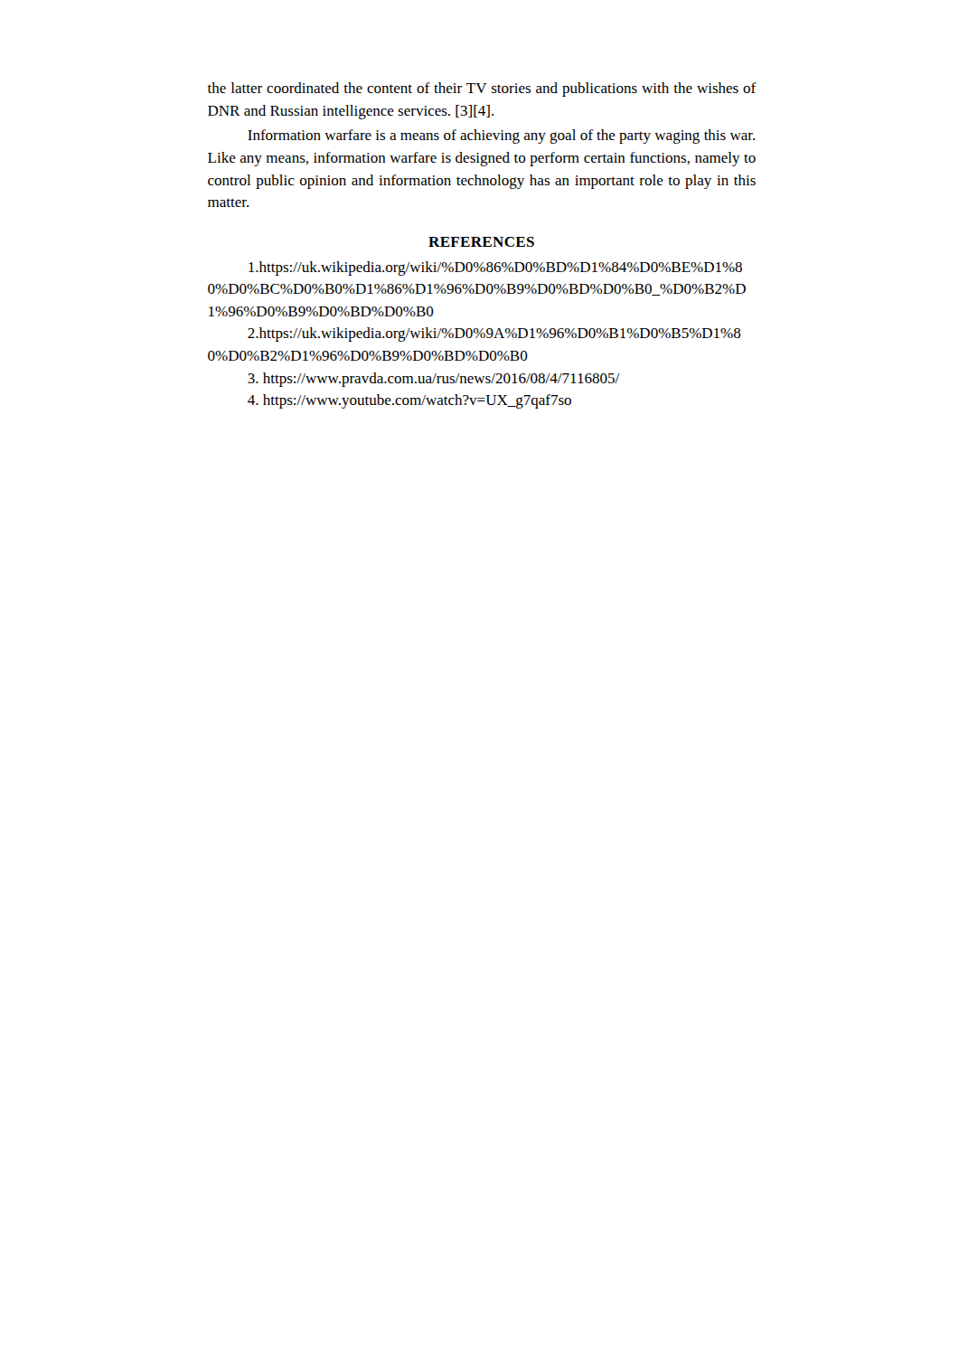the latter coordinated the content of their TV stories and publications with the wishes of DNR and Russian intelligence services. [3][4].
Information warfare is a means of achieving any goal of the party waging this war. Like any means, information warfare is designed to perform certain functions, namely to control public opinion and information technology has an important role to play in this matter.
REFERENCES
1.https://uk.wikipedia.org/wiki/%D0%86%D0%BD%D1%84%D0%BE%D1%80%D0%BC%D0%B0%D1%86%D1%96%D0%B9%D0%BD%D0%B0_%D0%B2%D1%96%D0%B9%D0%BD%D0%B0
2.https://uk.wikipedia.org/wiki/%D0%9A%D1%96%D0%B1%D0%B5%D1%80%D0%B2%D1%96%D0%B9%D0%BD%D0%B0
3. https://www.pravda.com.ua/rus/news/2016/08/4/7116805/
4. https://www.youtube.com/watch?v=UX_g7qaf7so